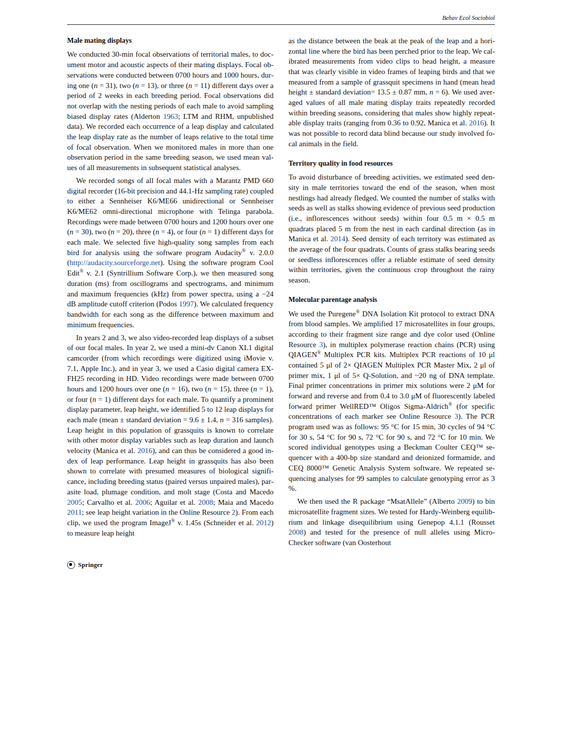Behav Ecol Sociobiol
Male mating displays
We conducted 30-min focal observations of territorial males, to document motor and acoustic aspects of their mating displays. Focal observations were conducted between 0700 hours and 1000 hours, during one (n = 31), two (n = 13), or three (n = 11) different days over a period of 2 weeks in each breeding period. Focal observations did not overlap with the nesting periods of each male to avoid sampling biased display rates (Alderton 1963; LTM and RHM, unpublished data). We recorded each occurrence of a leap display and calculated the leap display rate as the number of leaps relative to the total time of focal observation. When we monitored males in more than one observation period in the same breeding season, we used mean values of all measurements in subsequent statistical analyses.
We recorded songs of all focal males with a Marantz PMD 660 digital recorder (16-bit precision and 44.1-Hz sampling rate) coupled to either a Sennheiser K6/ME66 unidirectional or Sennheiser K6/ME62 omni-directional microphone with Telinga parabola. Recordings were made between 0700 hours and 1200 hours over one (n = 30), two (n = 20), three (n = 4), or four (n = 1) different days for each male. We selected five high-quality song samples from each bird for analysis using the software program Audacity® v. 2.0.0 (http://audacity.sourceforge.net). Using the software program Cool Edit® v. 2.1 (Syntrillium Software Corp.), we then measured song duration (ms) from oscillograms and spectrograms, and minimum and maximum frequencies (kHz) from power spectra, using a −24 dB amplitude cutoff criterion (Podos 1997). We calculated frequency bandwidth for each song as the difference between maximum and minimum frequencies.
In years 2 and 3, we also video-recorded leap displays of a subset of our focal males. In year 2, we used a mini-dv Canon XL1 digital camcorder (from which recordings were digitized using iMovie v. 7.1, Apple Inc.), and in year 3, we used a Casio digital camera EX-FH25 recording in HD. Video recordings were made between 0700 hours and 1200 hours over one (n = 16), two (n = 15), three (n = 1), or four (n = 1) different days for each male. To quantify a prominent display parameter, leap height, we identified 5 to 12 leap displays for each male (mean ± standard deviation = 9.6 ± 1.4, n = 316 samples). Leap height in this population of grassquits is known to correlate with other motor display variables such as leap duration and launch velocity (Manica et al. 2016), and can thus be considered a good index of leap performance. Leap height in grassquits has also been shown to correlate with presumed measures of biological significance, including breeding status (paired versus unpaired males), parasite load, plumage condition, and molt stage (Costa and Macedo 2005; Carvalho et al. 2006; Aguilar et al. 2008; Maia and Macedo 2011; see leap height variation in the Online Resource 2). From each clip, we used the program ImageJ® v. 1.45s (Schneider et al. 2012) to measure leap height
as the distance between the beak at the peak of the leap and a horizontal line where the bird has been perched prior to the leap. We calibrated measurements from video clips to head height, a measure that was clearly visible in video frames of leaping birds and that we measured from a sample of grassquit specimens in hand (mean head height ± standard deviation= 13.5 ± 0.87 mm, n = 6). We used averaged values of all male mating display traits repeatedly recorded within breeding seasons, considering that males show highly repeatable display traits (ranging from 0.36 to 0.92, Manica et al. 2016). It was not possible to record data blind because our study involved focal animals in the field.
Territory quality in food resources
To avoid disturbance of breeding activities, we estimated seed density in male territories toward the end of the season, when most nestlings had already fledged. We counted the number of stalks with seeds as well as stalks showing evidence of previous seed production (i.e., inflorescences without seeds) within four 0.5 m × 0.5 m quadrats placed 5 m from the nest in each cardinal direction (as in Manica et al. 2014). Seed density of each territory was estimated as the average of the four quadrats. Counts of grass stalks bearing seeds or seedless inflorescences offer a reliable estimate of seed density within territories, given the continuous crop throughout the rainy season.
Molecular parentage analysis
We used the Puregene® DNA Isolation Kit protocol to extract DNA from blood samples. We amplified 17 microsatellites in four groups, according to their fragment size range and dye color used (Online Resource 3), in multiplex polymerase reaction chains (PCR) using QIAGEN® Multiplex PCR kits. Multiplex PCR reactions of 10 μl contained 5 μl of 2× QIAGEN Multiplex PCR Master Mix, 2 μl of primer mix, 1 μl of 5× Q-Solution, and ~20 ng of DNA template. Final primer concentrations in primer mix solutions were 2 μM for forward and reverse and from 0.4 to 3.0 μM of fluorescently labeled forward primer WellRED™ Oligos Sigma-Aldrich® (for specific concentrations of each marker see Online Resource 3). The PCR program used was as follows: 95 °C for 15 min, 30 cycles of 94 °C for 30 s, 54 °C for 90 s, 72 °C for 90 s, and 72 °C for 10 min. We scored individual genotypes using a Beckman Coulter CEQ™ sequencer with a 400-bp size standard and deionized formamide, and CEQ 8000™ Genetic Analysis System software. We repeated sequencing analyses for 99 samples to calculate genotyping error as 3 %.
We then used the R package “MsatAllele” (Alberto 2009) to bin microsatellite fragment sizes. We tested for Hardy-Weinberg equilibrium and linkage disequilibrium using Genepop 4.1.1 (Rousset 2008) and tested for the presence of null alleles using Micro-Checker software (van Oosterhout
Springer